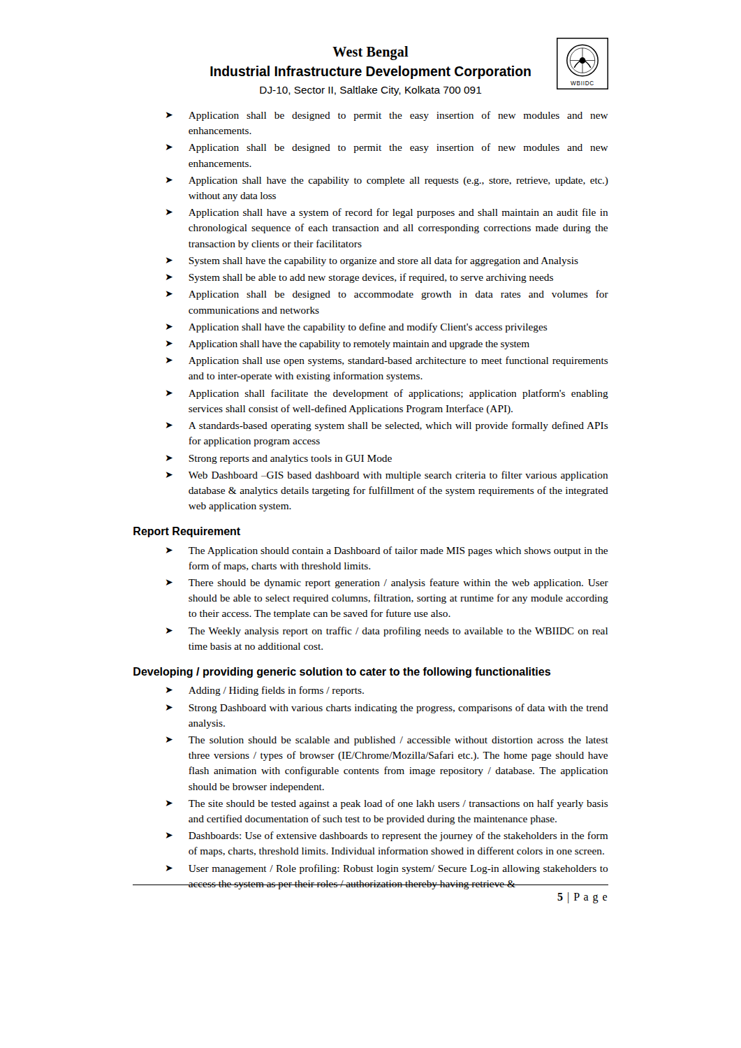WBIIDC
West Bengal
Industrial Infrastructure Development Corporation
DJ-10, Sector II, Saltlake City, Kolkata 700 091
Application shall be designed to permit the easy insertion of new modules and new enhancements.
Application shall be designed to permit the easy insertion of new modules and new enhancements.
Application shall have the capability to complete all requests (e.g., store, retrieve, update, etc.) without any data loss
Application shall have a system of record for legal purposes and shall maintain an audit file in chronological sequence of each transaction and all corresponding corrections made during the transaction by clients or their facilitators
System shall have the capability to organize and store all data for aggregation and Analysis
System shall be able to add new storage devices, if required, to serve archiving needs
Application shall be designed to accommodate growth in data rates and volumes for communications and networks
Application shall have the capability to define and modify Client's access privileges
Application shall have the capability to remotely maintain and upgrade the system
Application shall use open systems, standard-based architecture to meet functional requirements and to inter-operate with existing information systems.
Application shall facilitate the development of applications; application platform's enabling services shall consist of well-defined Applications Program Interface (API).
A standards-based operating system shall be selected, which will provide formally defined APIs for application program access
Strong reports and analytics tools in GUI Mode
Web Dashboard –GIS based dashboard with multiple search criteria to filter various application database & analytics details targeting for fulfillment of the system requirements of the integrated web application system.
Report Requirement
The Application should contain a Dashboard of tailor made MIS pages which shows output in the form of maps, charts with threshold limits.
There should be dynamic report generation / analysis feature within the web application. User should be able to select required columns, filtration, sorting at runtime for any module according to their access. The template can be saved for future use also.
The Weekly analysis report on traffic / data profiling needs to available to the WBIIDC on real time basis at no additional cost.
Developing / providing generic solution to cater to the following functionalities
Adding / Hiding fields in forms / reports.
Strong Dashboard with various charts indicating the progress, comparisons of data with the trend analysis.
The solution should be scalable and published / accessible without distortion across the latest three versions / types of browser (IE/Chrome/Mozilla/Safari etc.). The home page should have flash animation with configurable contents from image repository / database. The application should be browser independent.
The site should be tested against a peak load of one lakh users / transactions on half yearly basis and certified documentation of such test to be provided during the maintenance phase.
Dashboards: Use of extensive dashboards to represent the journey of the stakeholders in the form of maps, charts, threshold limits. Individual information showed in different colors in one screen.
User management / Role profiling: Robust login system/ Secure Log-in allowing stakeholders to access the system as per their roles / authorization thereby having retrieve &
5 | P a g e